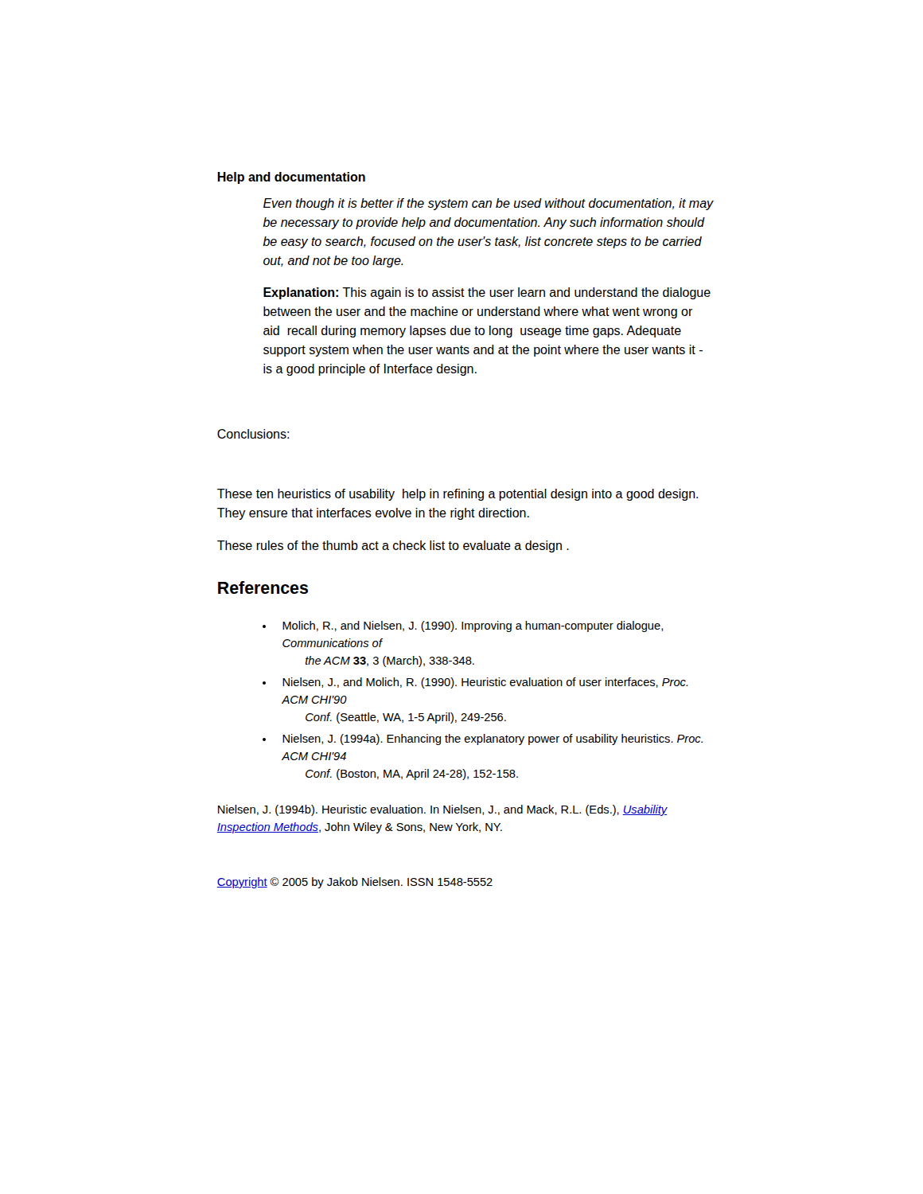Help and documentation
Even though it is better if the system can be used without documentation, it may be necessary to provide help and documentation. Any such information should be easy to search, focused on the user's task, list concrete steps to be carried out, and not be too large.
Explanation: This again is to assist the user learn and understand the dialogue between the user and the machine or understand where what went wrong or aid recall during memory lapses due to long useage time gaps. Adequate support system when the user wants and at the point where the user wants it - is a good principle of Interface design.
Conclusions:
These ten heuristics of usability help in refining a potential design into a good design. They ensure that interfaces evolve in the right direction.
These rules of the thumb act a check list to evaluate a design .
References
Molich, R., and Nielsen, J. (1990). Improving a human-computer dialogue, Communications of the ACM 33, 3 (March), 338-348.
Nielsen, J., and Molich, R. (1990). Heuristic evaluation of user interfaces, Proc. ACM CHI'90 Conf. (Seattle, WA, 1-5 April), 249-256.
Nielsen, J. (1994a). Enhancing the explanatory power of usability heuristics. Proc. ACM CHI'94 Conf. (Boston, MA, April 24-28), 152-158.
Nielsen, J. (1994b). Heuristic evaluation. In Nielsen, J., and Mack, R.L. (Eds.), Usability Inspection Methods, John Wiley & Sons, New York, NY.
Copyright © 2005 by Jakob Nielsen. ISSN 1548-5552